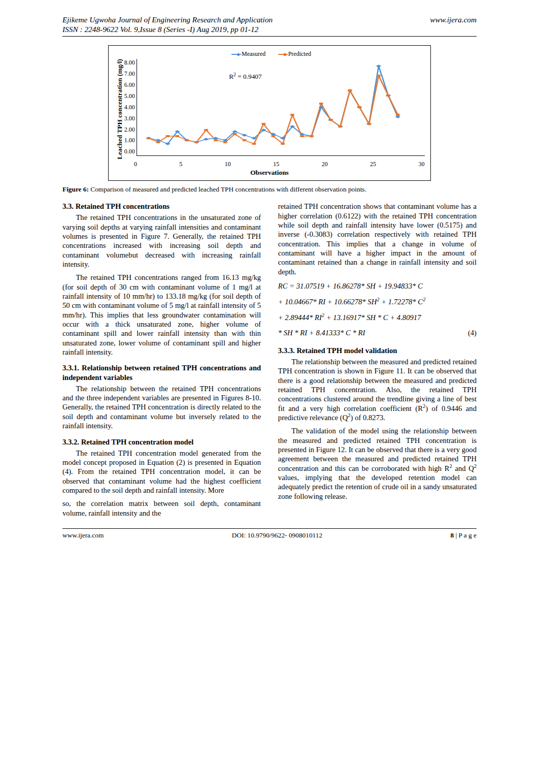Ejikeme Ugwoha Journal of Engineering Research and Application
ISSN : 2248-9622 Vol. 9,Issue 8 (Series -I) Aug 2019, pp 01-12
www.ijera.com
Measured Predicted
Leached TPH concentration (mg/l)
8.00
7.00
6.00
5.00
4.00
3.00
2.00
1.00
0.00
R2 = 0.9407
0
5
10
15
20
25
30
Observations
Figure 6: Comparison of measured and predicted leached TPH concentrations with different observation points.
3.3. Retained TPH concentrations
The retained TPH concentrations in the unsaturated zone of varying soil depths at varying rainfall intensities and contaminant volumes is presented in Figure 7. Generally, the retained TPH concentrations increased with increasing soil depth and contaminant volumebut decreased with increasing rainfall intensity.
The retained TPH concentrations ranged from 16.13 mg/kg (for soil depth of 30 cm with contaminant volume of 1 mg/l at rainfall intensity of 10 mm/hr) to 133.18 mg/kg (for soil depth of 50 cm with contaminant volume of 5 mg/l at rainfall intensity of 5 mm/hr). This implies that less groundwater contamination will occur with a thick unsaturated zone, higher volume of contaminant spill and lower rainfall intensity than with thin unsaturated zone, lower volume of contaminant spill and higher rainfall intensity.
3.3.1. Relationship between retained TPH concentrations and independent variables
The relationship between the retained TPH concentrations and the three independent variables are presented in Figures 8-10. Generally, the retained TPH concentration is directly related to the soil depth and contaminant volume but inversely related to the rainfall intensity.
3.3.2. Retained TPH concentration model
The retained TPH concentration model generated from the model concept proposed in Equation (2) is presented in Equation (4). From the retained TPH concentration model, it can be observed that contaminant volume had the highest coefficient compared to the soil depth and rainfall intensity. More
so, the correlation matrix between soil depth, contaminant volume, rainfall intensity and the
retained TPH concentration shows that contaminant volume has a higher correlation (0.6122) with the retained TPH concentration while soil depth and rainfall intensity have lower (0.5175) and inverse (-0.3083) correlation respectively with retained TPH concentration. This implies that a change in volume of contaminant will have a higher impact in the amount of contaminant retained than a change in rainfall intensity and soil depth.
RC = 31.07519 + 16.86278* SH + 19.94833* C
+ 10.04667* RI + 10.66278* SH2 + 1.72278* C2
+ 2.89444* RI2 + 13.16917* SH * C + 4.80917
* SH * RI + 8.41333* C * RI (4)
3.3.3. Retained TPH model validation
The relationship between the measured and predicted retained TPH concentration is shown in Figure 11. It can be observed that there is a good relationship between the measured and predicted retained TPH concentration. Also, the retained TPH concentrations clustered around the trendline giving a line of best fit and a very high correlation coefficient (R2) of 0.9446 and predictive relevance (Q2) of 0.8273.
The validation of the model using the relationship between the measured and predicted retained TPH concentration is presented in Figure 12. It can be observed that there is a very good agreement between the measured and predicted retained TPH concentration and this can be corroborated with high R2 and Q2 values, implying that the developed retention model can adequately predict the retention of crude oil in a sandy unsaturated zone following release.
www.ijera.com
DOI: 10.9790/9622- 0908010112
8 | P a g e